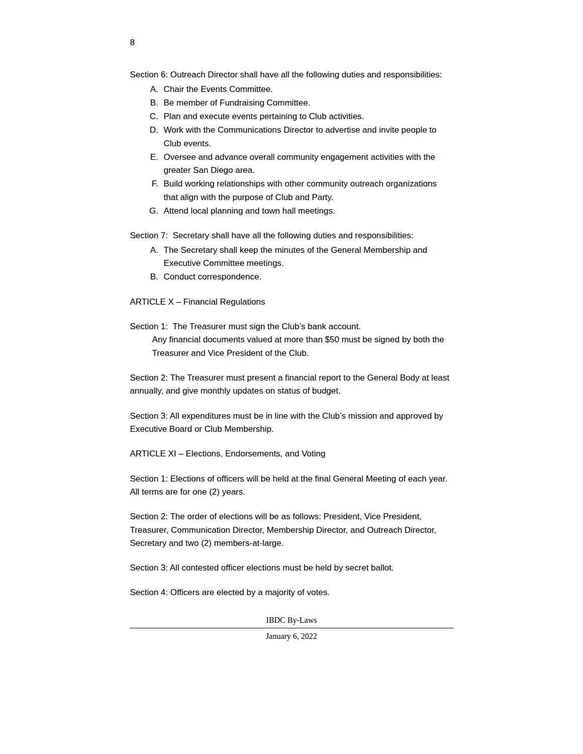8
Section 6: Outreach Director shall have all the following duties and responsibilities:
Chair the Events Committee.
Be member of Fundraising Committee.
Plan and execute events pertaining to Club activities.
Work with the Communications Director to advertise and invite people to Club events.
Oversee and advance overall community engagement activities with the greater San Diego area.
Build working relationships with other community outreach organizations that align with the purpose of Club and Party.
Attend local planning and town hall meetings.
Section 7: Secretary shall have all the following duties and responsibilities:
The Secretary shall keep the minutes of the General Membership and Executive Committee meetings.
Conduct correspondence.
ARTICLE X – Financial Regulations
Section 1: The Treasurer must sign the Club’s bank account.
Any financial documents valued at more than $50 must be signed by both the Treasurer and Vice President of the Club.
Section 2: The Treasurer must present a financial report to the General Body at least annually, and give monthly updates on status of budget.
Section 3: All expenditures must be in line with the Club’s mission and approved by Executive Board or Club Membership.
ARTICLE XI – Elections, Endorsements, and Voting
Section 1: Elections of officers will be held at the final General Meeting of each year. All terms are for one (2) years.
Section 2: The order of elections will be as follows: President, Vice President, Treasurer, Communication Director, Membership Director, and Outreach Director, Secretary and two (2) members-at-large.
Section 3: All contested officer elections must be held by secret ballot.
Section 4: Officers are elected by a majority of votes.
IBDC By-Laws
January 6, 2022